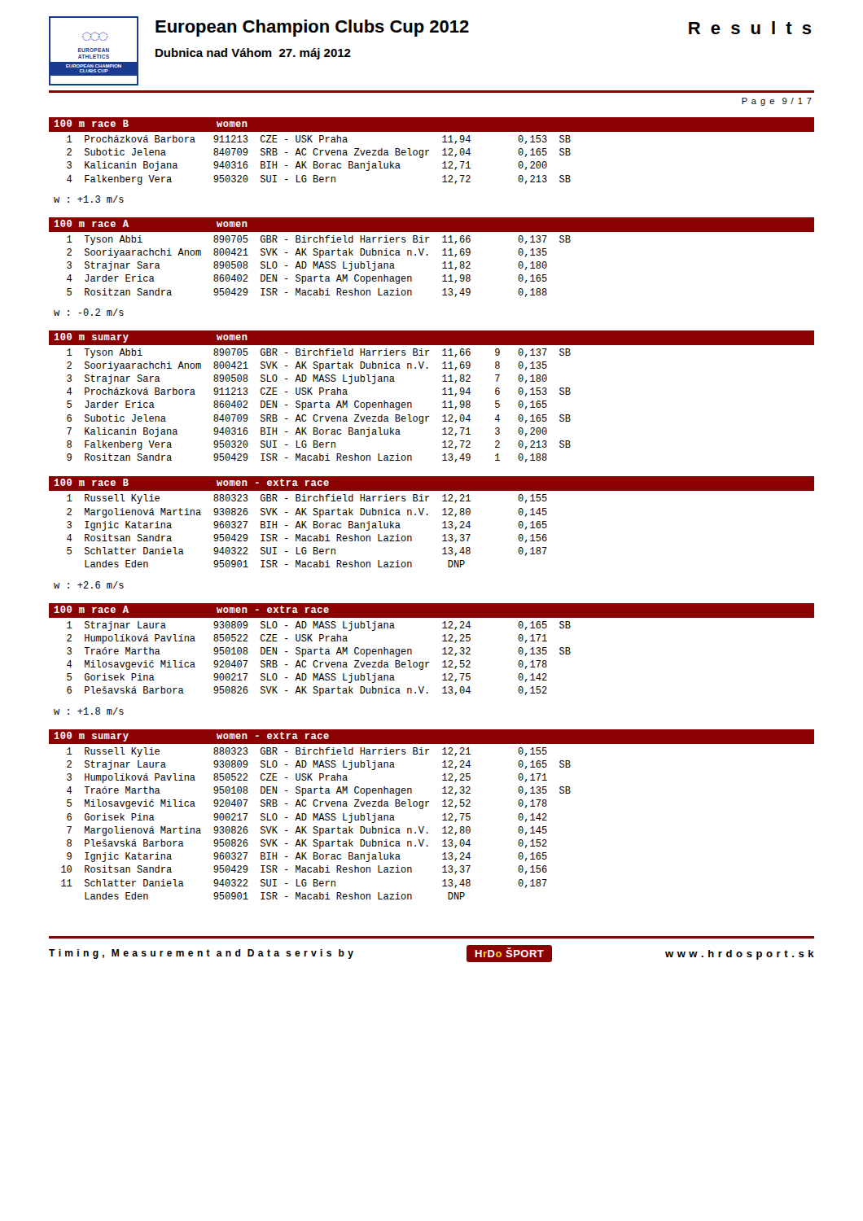◌◌◌
EUROPEAN
ATHLETICS
EUROPEAN CHAMPION
CLUBS CUP
European Champion Clubs Cup 2012
Dubnica nad Váhom 27. máj 2012
R e s u l t s
P a g e 9 / 1 7
100 m race Bwomen
   1  Procházková Barbora   911213  CZE - USK Praha                11,94        0,153  SB
   2  Subotic Jelena        840709  SRB - AC Crvena Zvezda Belogr  12,04        0,165  SB
   3  Kalicanin Bojana      940316  BIH - AK Borac Banjaluka       12,71        0,200
   4  Falkenberg Vera       950320  SUI - LG Bern                  12,72        0,213  SB
w : +1.3 m/s
100 m race Awomen
   1  Tyson Abbi            890705  GBR - Birchfield Harriers Bir  11,66        0,137  SB
   2  Sooriyaarachchi Anom  800421  SVK - AK Spartak Dubnica n.V.  11,69        0,135
   3  Strajnar Sara         890508  SLO - AD MASS Ljubljana        11,82        0,180
   4  Jarder Erica          860402  DEN - Sparta AM Copenhagen     11,98        0,165
   5  Rositzan Sandra       950429  ISR - Macabi Reshon Lazion     13,49        0,188
w : -0.2 m/s
100 m sumarywomen
   1  Tyson Abbi            890705  GBR - Birchfield Harriers Bir  11,66    9   0,137  SB
   2  Sooriyaarachchi Anom  800421  SVK - AK Spartak Dubnica n.V.  11,69    8   0,135
   3  Strajnar Sara         890508  SLO - AD MASS Ljubljana        11,82    7   0,180
   4  Procházková Barbora   911213  CZE - USK Praha                11,94    6   0,153  SB
   5  Jarder Erica          860402  DEN - Sparta AM Copenhagen     11,98    5   0,165
   6  Subotic Jelena        840709  SRB - AC Crvena Zvezda Belogr  12,04    4   0,165  SB
   7  Kalicanin Bojana      940316  BIH - AK Borac Banjaluka       12,71    3   0,200
   8  Falkenberg Vera       950320  SUI - LG Bern                  12,72    2   0,213  SB
   9  Rositzan Sandra       950429  ISR - Macabi Reshon Lazion     13,49    1   0,188
100 m race Bwomen - extra race
   1  Russell Kylie         880323  GBR - Birchfield Harriers Bir  12,21        0,155
   2  Margolienová Martina  930826  SVK - AK Spartak Dubnica n.V.  12,80        0,145
   3  Ignjic Katarina       960327  BIH - AK Borac Banjaluka       13,24        0,165
   4  Rositsan Sandra       950429  ISR - Macabi Reshon Lazion     13,37        0,156
   5  Schlatter Daniela     940322  SUI - LG Bern                  13,48        0,187
      Landes Eden           950901  ISR - Macabi Reshon Lazion      DNP
w : +2.6 m/s
100 m race Awomen - extra race
   1  Strajnar Laura        930809  SLO - AD MASS Ljubljana        12,24        0,165  SB
   2  Humpolíková Pavlína   850522  CZE - USK Praha                12,25        0,171
   3  Traóre Martha         950108  DEN - Sparta AM Copenhagen     12,32        0,135  SB
   4  Milosavgević Milica   920407  SRB - AC Crvena Zvezda Belogr  12,52        0,178
   5  Gorisek Pina          900217  SLO - AD MASS Ljubljana        12,75        0,142
   6  Plešavská Barbora     950826  SVK - AK Spartak Dubnica n.V.  13,04        0,152
w : +1.8 m/s
100 m sumarywomen - extra race
   1  Russell Kylie         880323  GBR - Birchfield Harriers Bir  12,21        0,155
   2  Strajnar Laura        930809  SLO - AD MASS Ljubljana        12,24        0,165  SB
   3  Humpolíková Pavlína   850522  CZE - USK Praha                12,25        0,171
   4  Traóre Martha         950108  DEN - Sparta AM Copenhagen     12,32        0,135  SB
   5  Milosavgević Milica   920407  SRB - AC Crvena Zvezda Belogr  12,52        0,178
   6  Gorisek Pina          900217  SLO - AD MASS Ljubljana        12,75        0,142
   7  Margolienová Martina  930826  SVK - AK Spartak Dubnica n.V.  12,80        0,145
   8  Plešavská Barbora     950826  SVK - AK Spartak Dubnica n.V.  13,04        0,152
   9  Ignjic Katarina       960327  BIH - AK Borac Banjaluka       13,24        0,165
  10  Rositsan Sandra       950429  ISR - Macabi Reshon Lazion     13,37        0,156
  11  Schlatter Daniela     940322  SUI - LG Bern                  13,48        0,187
      Landes Eden           950901  ISR - Macabi Reshon Lazion      DNP
T i m i n g , M e a s u r e m e n t a n d D a t a s e r v i s b y
HrDo ŠPORT
w w w . h r d o s p o r t . s k